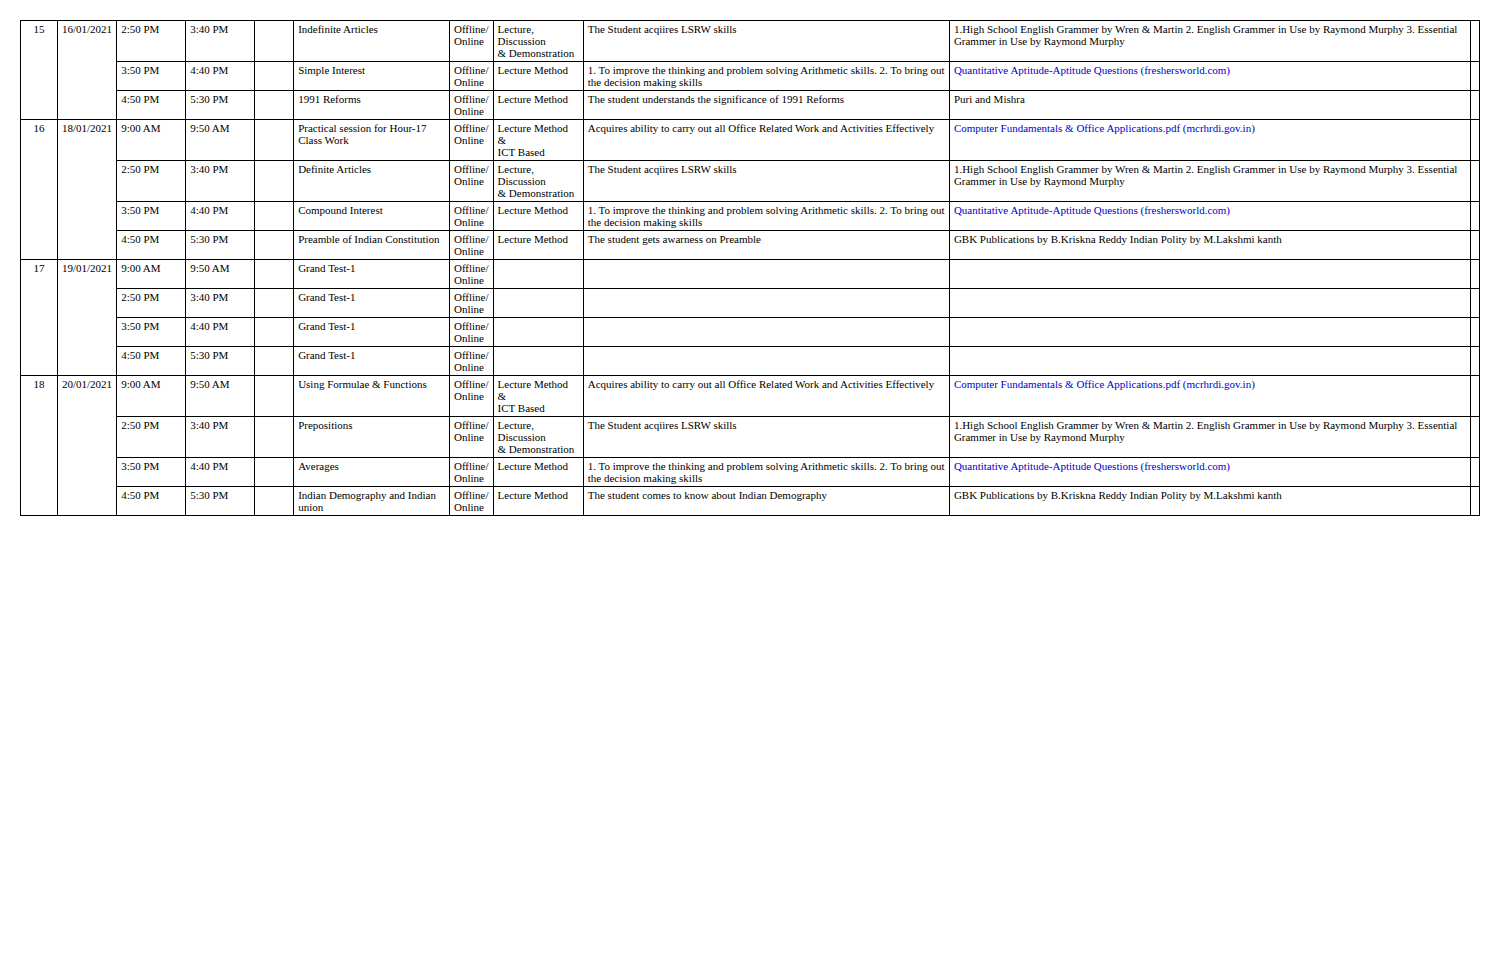| 15 | 16/01/2021 | 2:50 PM | 3:40 PM | | Indefinite Articles | Offline/ Online | Lecture, Discussion & Demonstration | The Student acqiires LSRW skills | 1.High School English Grammer by Wren & Martin 2. English Grammer in Use by Raymond Murphy 3. Essential Grammer in Use by Raymond Murphy | |
| 3:50 PM | 4:40 PM | | Simple Interest | Offline/ Online | Lecture Method | 1. To improve the thinking and problem solving Arithmetic skills. 2. To bring out the decision making skills | Quantitative Aptitude-Aptitude Questions (freshersworld.com) | |
| 4:50 PM | 5:30 PM | | 1991 Reforms | Offline/ Online | Lecture Method | The student understands the significance of 1991 Reforms | Puri and Mishra | |
| 16 | 18/01/2021 | 9:00 AM | 9:50 AM | | Practical session for Hour-17 Class Work | Offline/ Online | Lecture Method & ICT Based | Acquires ability to carry out all Office Related Work and Activities Effectively | Computer Fundamentals & Office Applications.pdf (mcrhrdi.gov.in) | |
| 2:50 PM | 3:40 PM | | Definite Articles | Offline/ Online | Lecture, Discussion & Demonstration | The Student acqiires LSRW skills | 1.High School English Grammer by Wren & Martin 2. English Grammer in Use by Raymond Murphy 3. Essential Grammer in Use by Raymond Murphy | |
| 3:50 PM | 4:40 PM | | Compound Interest | Offline/ Online | Lecture Method | 1. To improve the thinking and problem solving Arithmetic skills. 2. To bring out the decision making skills | Quantitative Aptitude-Aptitude Questions (freshersworld.com) | |
| 4:50 PM | 5:30 PM | | Preamble of Indian Constitution | Offline/ Online | Lecture Method | The student gets awarness on Preamble | GBK Publications by B.Kriskna Reddy Indian Polity by M.Lakshmi kanth | |
| 17 | 19/01/2021 | 9:00 AM | 9:50 AM | | Grand Test-1 | Offline/ Online | | | | |
| 2:50 PM | 3:40 PM | | Grand Test-1 | Offline/ Online | | | | |
| 3:50 PM | 4:40 PM | | Grand Test-1 | Offline/ Online | | | | |
| 4:50 PM | 5:30 PM | | Grand Test-1 | Offline/ Online | | | | |
| 18 | 20/01/2021 | 9:00 AM | 9:50 AM | | Using Formulae & Functions | Offline/ Online | Lecture Method & ICT Based | Acquires ability to carry out all Office Related Work and Activities Effectively | Computer Fundamentals & Office Applications.pdf (mcrhrdi.gov.in) | |
| 2:50 PM | 3:40 PM | | Prepositions | Offline/ Online | Lecture, Discussion & Demonstration | The Student acqiires LSRW skills | 1.High School English Grammer by Wren & Martin 2. English Grammer in Use by Raymond Murphy 3. Essential Grammer in Use by Raymond Murphy | |
| 3:50 PM | 4:40 PM | | Averages | Offline/ Online | Lecture Method | 1. To improve the thinking and problem solving Arithmetic skills. 2. To bring out the decision making skills | Quantitative Aptitude-Aptitude Questions (freshersworld.com) | |
| 4:50 PM | 5:30 PM | | Indian Demography and Indian union | Offline/ Online | Lecture Method | The student comes to know about Indian Demography | GBK Publications by B.Kriskna Reddy Indian Polity by M.Lakshmi kanth | |